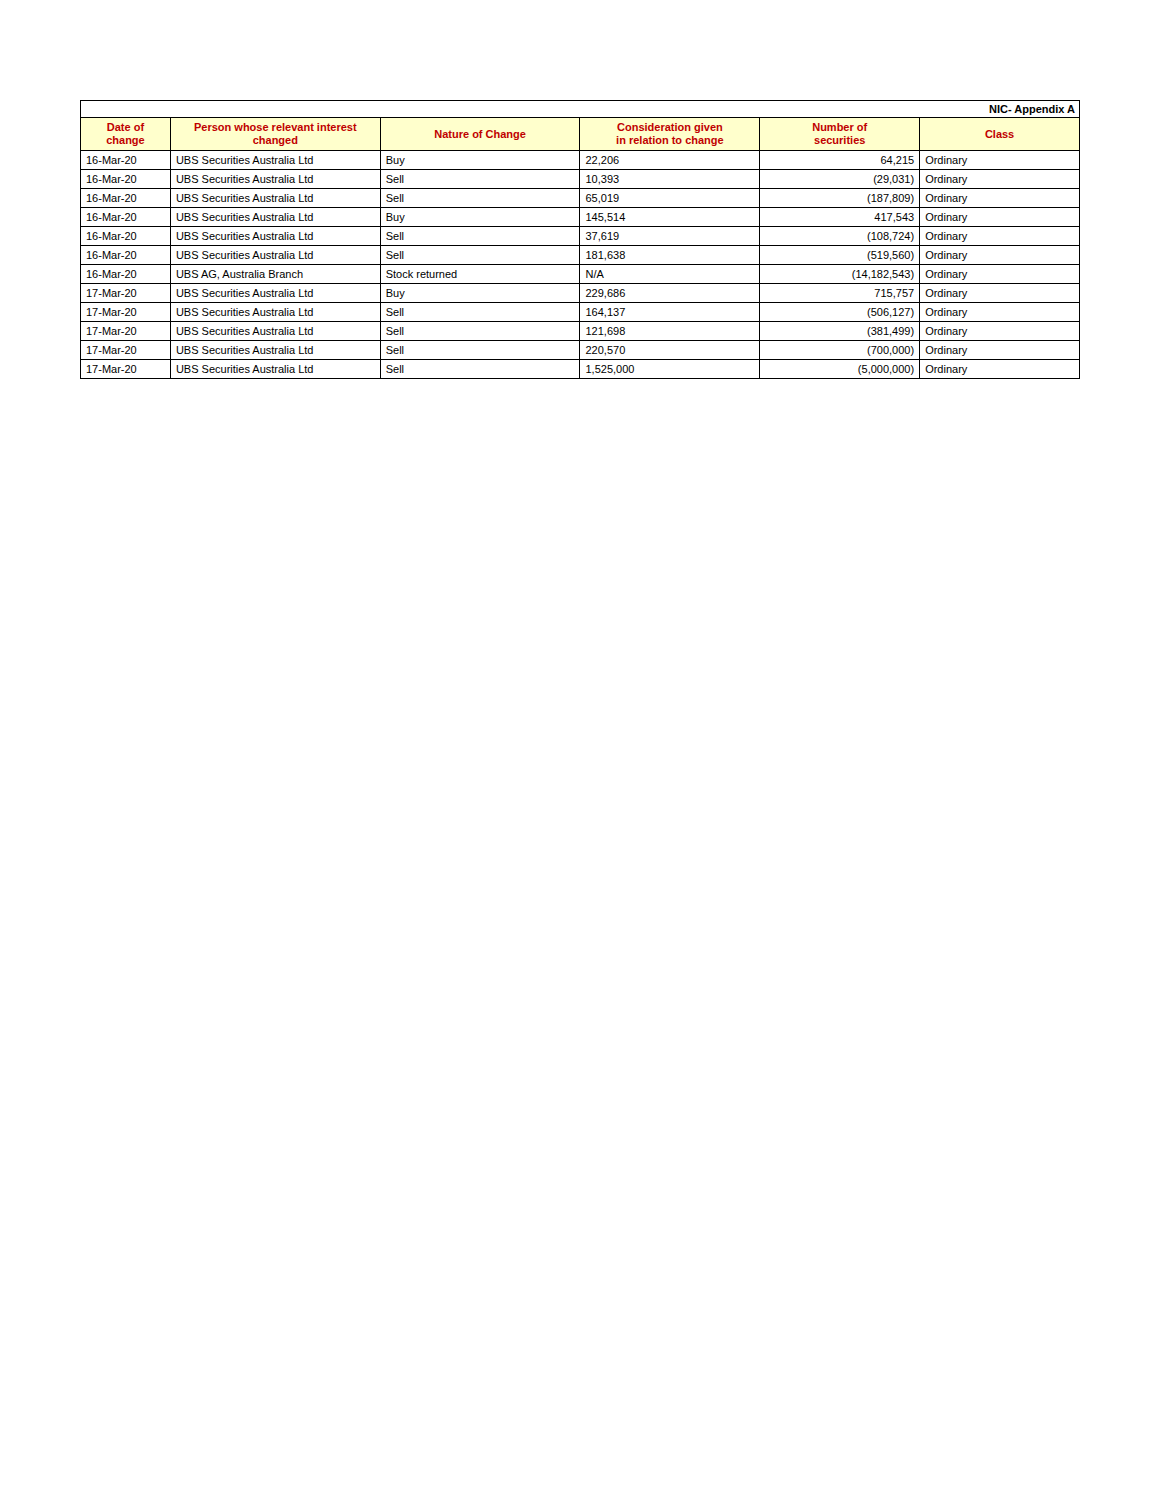NIC- Appendix A
| Date of change | Person whose relevant interest changed | Nature of Change | Consideration given in relation to change | Number of securities | Class |
| --- | --- | --- | --- | --- | --- |
| 16-Mar-20 | UBS Securities Australia Ltd | Buy | 22,206 | 64,215 | Ordinary |
| 16-Mar-20 | UBS Securities Australia Ltd | Sell | 10,393 | (29,031) | Ordinary |
| 16-Mar-20 | UBS Securities Australia Ltd | Sell | 65,019 | (187,809) | Ordinary |
| 16-Mar-20 | UBS Securities Australia Ltd | Buy | 145,514 | 417,543 | Ordinary |
| 16-Mar-20 | UBS Securities Australia Ltd | Sell | 37,619 | (108,724) | Ordinary |
| 16-Mar-20 | UBS Securities Australia Ltd | Sell | 181,638 | (519,560) | Ordinary |
| 16-Mar-20 | UBS AG, Australia Branch | Stock returned | N/A | (14,182,543) | Ordinary |
| 17-Mar-20 | UBS Securities Australia Ltd | Buy | 229,686 | 715,757 | Ordinary |
| 17-Mar-20 | UBS Securities Australia Ltd | Sell | 164,137 | (506,127) | Ordinary |
| 17-Mar-20 | UBS Securities Australia Ltd | Sell | 121,698 | (381,499) | Ordinary |
| 17-Mar-20 | UBS Securities Australia Ltd | Sell | 220,570 | (700,000) | Ordinary |
| 17-Mar-20 | UBS Securities Australia Ltd | Sell | 1,525,000 | (5,000,000) | Ordinary |